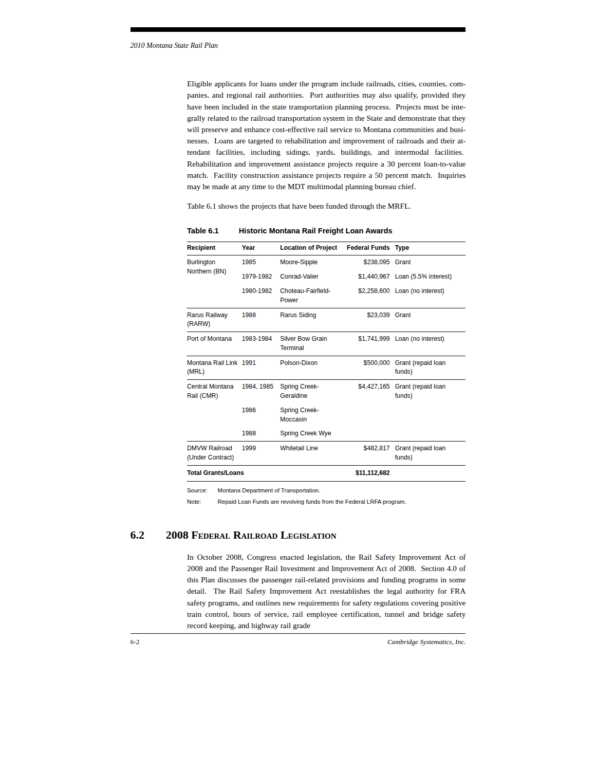2010 Montana State Rail Plan
Eligible applicants for loans under the program include railroads, cities, counties, companies, and regional rail authorities. Port authorities may also qualify, provided they have been included in the state transportation planning process. Projects must be integrally related to the railroad transportation system in the State and demonstrate that they will preserve and enhance cost-effective rail service to Montana communities and businesses. Loans are targeted to rehabilitation and improvement of railroads and their attendant facilities, including sidings, yards, buildings, and intermodal facilities. Rehabilitation and improvement assistance projects require a 30 percent loan-to-value match. Facility construction assistance projects require a 50 percent match. Inquiries may be made at any time to the MDT multimodal planning bureau chief.
Table 6.1 shows the projects that have been funded through the MRFL.
Table 6.1 Historic Montana Rail Freight Loan Awards
| Recipient | Year | Location of Project | Federal Funds | Type |
| --- | --- | --- | --- | --- |
| Burlington Northern (BN) | 1985 | Moore-Sipple | $238,095 | Grant |
| 1979-1982 | Conrad-Valier | $1,440,967 | Loan (5.5% interest) |
| 1980-1982 | Choteau-Fairfield-Power | $2,258,600 | Loan (no interest) |
| Rarus Railway (RARW) | 1988 | Rarus Siding | $23,039 | Grant |
| Port of Montana | 1983-1984 | Silver Bow Grain Terminal | $1,741,999 | Loan (no interest) |
| Montana Rail Link (MRL) | 1991 | Polson-Dixon | $500,000 | Grant (repaid loan funds) |
| Central Montana Rail (CMR) | 1984, 1985 | Spring Creek-Geraldine | $4,427,165 | Grant (repaid loan funds) |
| 1986 | Spring Creek-Moccasin |
| 1988 | Spring Creek Wye |
| DMVW Railroad (Under Contract) | 1999 | Whitetail Line | $482,817 | Grant (repaid loan funds) |
| Total Grants/Loans | $11,112,682 | |
Source: Montana Department of Transportation.
Note: Repaid Loan Funds are revolving funds from the Federal LRFA program.
6.22008 Federal Railroad Legislation
In October 2008, Congress enacted legislation, the Rail Safety Improvement Act of 2008 and the Passenger Rail Investment and Improvement Act of 2008. Section 4.0 of this Plan discusses the passenger rail-related provisions and funding programs in some detail. The Rail Safety Improvement Act reestablishes the legal authority for FRA safety programs, and outlines new requirements for safety regulations covering positive train control, hours of service, rail employee certification, tunnel and bridge safety record keeping, and highway rail grade
6-2
Cambridge Systematics, Inc.